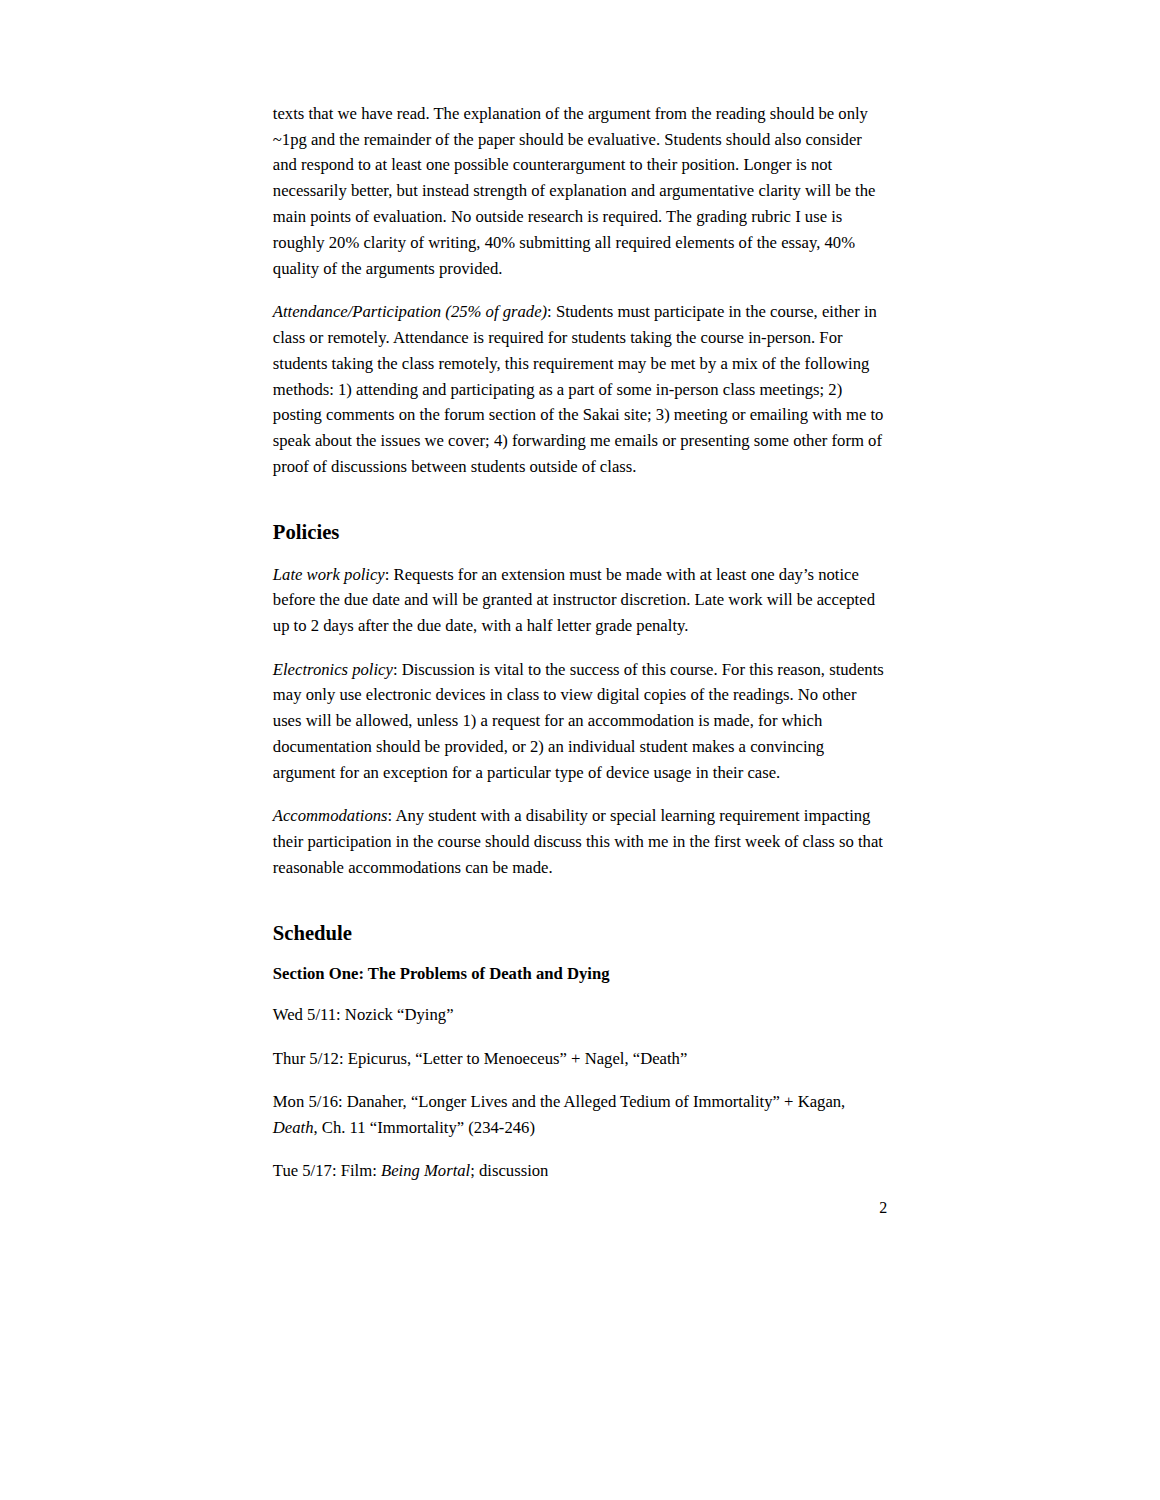texts that we have read. The explanation of the argument from the reading should be only ~1pg and the remainder of the paper should be evaluative. Students should also consider and respond to at least one possible counterargument to their position. Longer is not necessarily better, but instead strength of explanation and argumentative clarity will be the main points of evaluation. No outside research is required. The grading rubric I use is roughly 20% clarity of writing, 40% submitting all required elements of the essay, 40% quality of the arguments provided.
Attendance/Participation (25% of grade): Students must participate in the course, either in class or remotely. Attendance is required for students taking the course in-person. For students taking the class remotely, this requirement may be met by a mix of the following methods: 1) attending and participating as a part of some in-person class meetings; 2) posting comments on the forum section of the Sakai site; 3) meeting or emailing with me to speak about the issues we cover; 4) forwarding me emails or presenting some other form of proof of discussions between students outside of class.
Policies
Late work policy: Requests for an extension must be made with at least one day’s notice before the due date and will be granted at instructor discretion. Late work will be accepted up to 2 days after the due date, with a half letter grade penalty.
Electronics policy: Discussion is vital to the success of this course. For this reason, students may only use electronic devices in class to view digital copies of the readings. No other uses will be allowed, unless 1) a request for an accommodation is made, for which documentation should be provided, or 2) an individual student makes a convincing argument for an exception for a particular type of device usage in their case.
Accommodations: Any student with a disability or special learning requirement impacting their participation in the course should discuss this with me in the first week of class so that reasonable accommodations can be made.
Schedule
Section One: The Problems of Death and Dying
Wed 5/11: Nozick “Dying”
Thur 5/12: Epicurus, “Letter to Menoeceus” + Nagel, “Death”
Mon 5/16: Danaher, “Longer Lives and the Alleged Tedium of Immortality” + Kagan, Death, Ch. 11 “Immortality” (234-246)
Tue 5/17: Film: Being Mortal; discussion
2